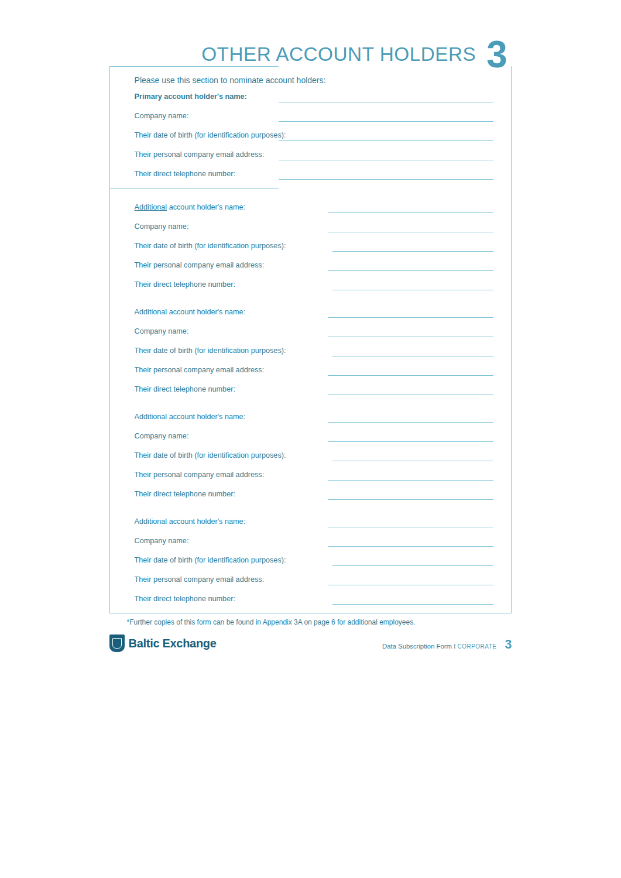Other Account Holders
3
Please use this section to nominate account holders:
Primary account holder's name:
Company name:
Their date of birth (for identification purposes):
Their personal company email address:
Their direct telephone number:
Additional account holder's name:
Company name:
Their date of birth (for identification purposes):
Their personal company email address:
Their direct telephone number:
Additional account holder's name:
Company name:
Their date of birth (for identification purposes):
Their personal company email address:
Their direct telephone number:
Additional account holder's name:
Company name:
Their date of birth (for identification purposes):
Their personal company email address:
Their direct telephone number:
Additional account holder's name:
Company name:
Their date of birth (for identification purposes):
Their personal company email address:
Their direct telephone number:
*Further copies of this form can be found in Appendix 3A on page 6 for additional employees.
Baltic Exchange
Data Subscription Form I CORPORATE 3